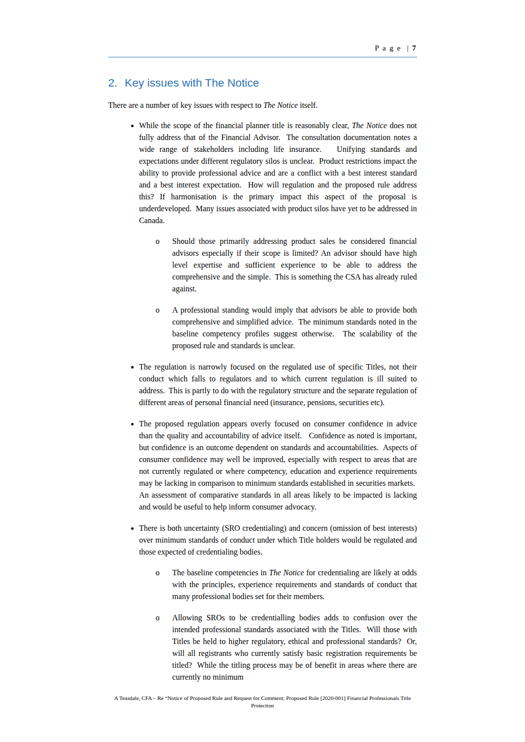P a g e | 7
2. Key issues with The Notice
There are a number of key issues with respect to The Notice itself.
While the scope of the financial planner title is reasonably clear, The Notice does not fully address that of the Financial Advisor. The consultation documentation notes a wide range of stakeholders including life insurance. Unifying standards and expectations under different regulatory silos is unclear. Product restrictions impact the ability to provide professional advice and are a conflict with a best interest standard and a best interest expectation. How will regulation and the proposed rule address this? If harmonisation is the primary impact this aspect of the proposal is underdeveloped. Many issues associated with product silos have yet to be addressed in Canada.
Should those primarily addressing product sales be considered financial advisors especially if their scope is limited? An advisor should have high level expertise and sufficient experience to be able to address the comprehensive and the simple. This is something the CSA has already ruled against.
A professional standing would imply that advisors be able to provide both comprehensive and simplified advice. The minimum standards noted in the baseline competency profiles suggest otherwise. The scalability of the proposed rule and standards is unclear.
The regulation is narrowly focused on the regulated use of specific Titles, not their conduct which falls to regulators and to which current regulation is ill suited to address. This is partly to do with the regulatory structure and the separate regulation of different areas of personal financial need (insurance, pensions, securities etc).
The proposed regulation appears overly focused on consumer confidence in advice than the quality and accountability of advice itself. Confidence as noted is important, but confidence is an outcome dependent on standards and accountabilities. Aspects of consumer confidence may well be improved, especially with respect to areas that are not currently regulated or where competency, education and experience requirements may be lacking in comparison to minimum standards established in securities markets. An assessment of comparative standards in all areas likely to be impacted is lacking and would be useful to help inform consumer advocacy.
There is both uncertainty (SRO credentialing) and concern (omission of best interests) over minimum standards of conduct under which Title holders would be regulated and those expected of credentialing bodies.
The baseline competencies in The Notice for credentialing are likely at odds with the principles, experience requirements and standards of conduct that many professional bodies set for their members.
Allowing SROs to be credentialling bodies adds to confusion over the intended professional standards associated with the Titles. Will those with Titles be held to higher regulatory, ethical and professional standards? Or, will all registrants who currently satisfy basic registration requirements be titled? While the titling process may be of benefit in areas where there are currently no minimum
A Teasdale, CFA – Re “Notice of Proposed Rule and Request for Comment; Proposed Rule [2020-001] Financial Professionals Title Protection